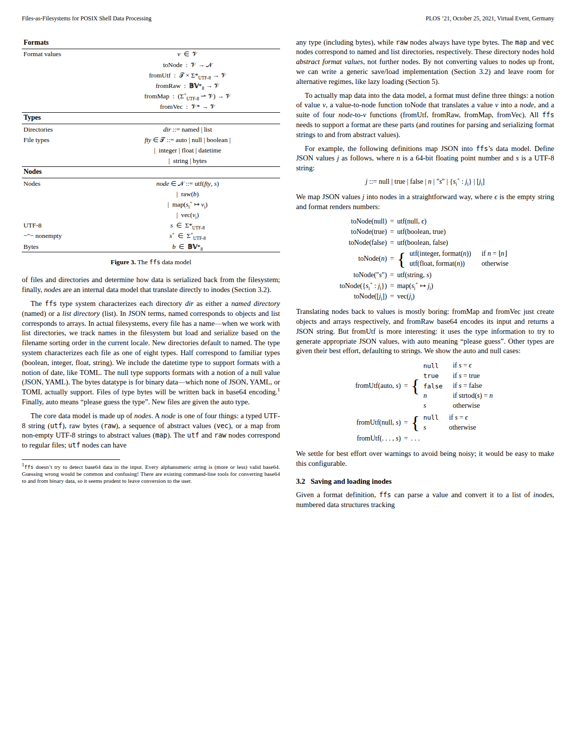Files-as-Filesystems for POSIX Shell Data Processing
PLOS ’21, October 25, 2021, Virtual Event, Germany
| Formats |
| Format values | v ∈ 𝒱 | |
| | toNode : 𝒱 → 𝒩 | |
| | fromUtf : 𝒯 × Σ* UTF-8 → 𝒱 | |
| | fromRaw : 𝔹𝕍 * 8 → 𝒱 | |
| | fromMap : (Σ + UTF-8 ⇀ 𝒱 ) → 𝒱 | |
| | fromVec : 𝒱 * → 𝒱 | |
| Types |
| Directories | dir ::= named / list | |
| File types | fty ∈ 𝒯 ::= auto / null / boolean / | |
| | / integer / float / datetime | |
| | / string / bytes | |
| Nodes |
| Nodes | node ∈ 𝒩 ::= utf( fty , s ) | |
| | / raw( b ) | |
| | / map( s i + ↦ v i ) | |
| | / vec( v i ) | |
| UTF-8 | s ∈ Σ* UTF-8 | |
| −"− nonempty | s + ∈ Σ + UTF-8 | |
| Bytes | b ∈ 𝔹𝕍 * 8 | |
Figure 3. The ffs data model
of files and directories and determine how data is serialized back from the filesystem; finally, nodes are an internal data model that translate directly to inodes (Section 3.2).
The ffs type system characterizes each directory dir as either a named directory (named) or a list directory (list). In JSON terms, named corresponds to objects and list corresponds to arrays. In actual filesystems, every file has a name—when we work with list directories, we track names in the filesystem but load and serialize based on the filename sorting order in the current locale. New directories default to named. The type system characterizes each file as one of eight types. Half correspond to familiar types (boolean, integer, float, string). We include the datetime type to support formats with a notion of date, like TOML. The null type supports formats with a notion of a null value (JSON, YAML). The bytes datatype is for binary data—which none of JSON, YAML, or TOML actually support. Files of type bytes will be written back in base64 encoding.1 Finally, auto means “please guess the type”. New files are given the auto type.
The core data model is made up of nodes. A node is one of four things: a typed UTF-8 string (utf), raw bytes (raw), a sequence of abstract values (vec), or a map from non-empty UTF-8 strings to abstract values (map). The utf and raw nodes correspond to regular files; utf nodes can have
1ffs doesn’t try to detect base64 data in the input. Every alphanumeric string is (more or less) valid base64. Guessing wrong would be common and confusing! There are existing command-line tools for converting base64 to and from binary data, so it seems prudent to leave conversion to the user.
any type (including bytes), while raw nodes always have type bytes. The map and vec nodes correspond to named and list directories, respectively. These directory nodes hold abstract format values, not further nodes. By not converting values to nodes up front, we can write a generic save/load implementation (Section 3.2) and leave room for alternative regimes, like lazy loading (Section 5).
To actually map data into the data model, a format must define three things: a notion of value v, a value-to-node function toNode that translates a value v into a node, and a suite of four node-to-v functions (fromUtf, fromRaw, fromMap, fromVec). All ffs needs to support a format are these parts (and routines for parsing and serializing format strings to and from abstract values).
For example, the following definitions map JSON into ffs’s data model. Define JSON values j as follows, where n is a 64-bit floating point number and s is a UTF-8 string:
j ::= null | true | false | n | "s" | {si+ : ji} | [ji]
We map JSON values j into nodes in a straightforward way, where ϵ is the empty string and format renders numbers:
| toNode(null) | = | utf(null, ϵ ) |
| toNode(true) | = | utf(boolean, true) |
| toNode(false) | = | utf(boolean, false) |
| toNode( n ) | = | { / utf(integer, format( n )) / if n = ⌊ n ⌋ / / utf(float, format( n )) / otherwise / |
| toNode(" s ") | = | utf(string, s ) |
| toNode({ s i + : j i }) | = | map( s i + ↦ j i ) |
| toNode([ j i ]) | = | vec( j i ) |
Translating nodes back to values is mostly boring: fromMap and fromVec just create objects and arrays respectively, and fromRaw base64 encodes its input and returns a JSON string. But fromUtf is more interesting: it uses the type information to try to generate appropriate JSON values, with auto meaning “please guess”. Other types are given their best effort, defaulting to strings. We show the auto and null cases:
| fromUtf(auto, s ) | = | { / null / if s = ϵ / / true / if s = true / / false / if s = false / / n / if strtod( s ) = n / / s / otherwise / |
| fromUtf(null, s ) | = | { / null / if s = ϵ / / s / otherwise / |
| fromUtf(. . . , s ) | = | . . . |
We settle for best effort over warnings to avoid being noisy; it would be easy to make this configurable.
3.2 Saving and loading inodes
Given a format definition, ffs can parse a value and convert it to a list of inodes, numbered data structures tracking